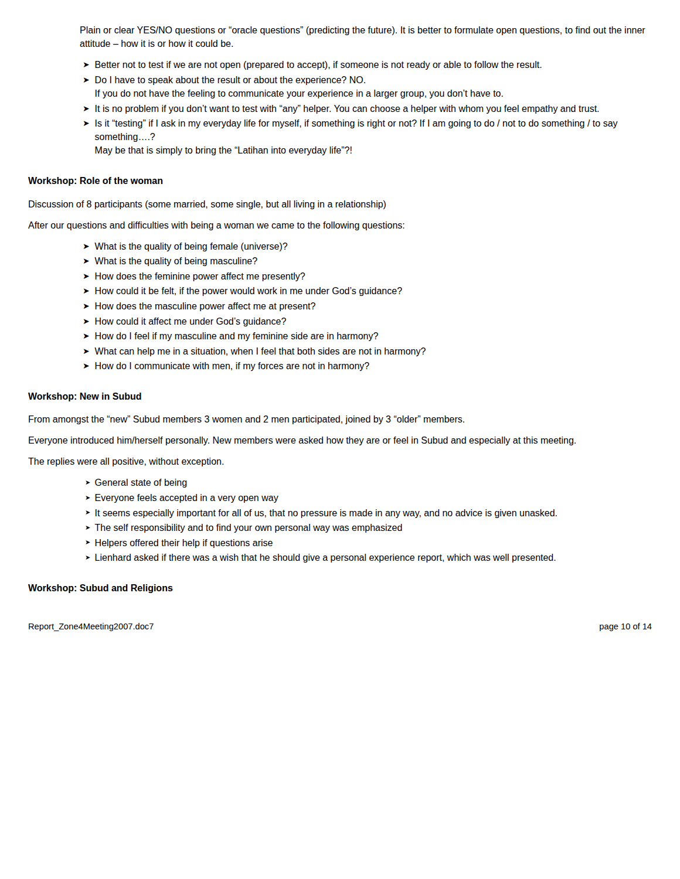Plain or clear YES/NO questions or “oracle questions” (predicting the future). It is better to formulate open questions, to find out the inner attitude – how it is or how it could be.
Better not to test if we are not open (prepared to accept), if someone is not ready or able to follow the result.
Do I have to speak about the result or about the experience? NO.
If you do not have the feeling to communicate your experience in a larger group, you don’t have to.
It is no problem if you don’t want to test with “any” helper. You can choose a helper with whom you feel empathy and trust.
Is it “testing” if I ask in my everyday life for myself, if something is right or not? If I am going to do / not to do something / to say something….?
May be that is simply to bring the “Latihan into everyday life”?!
Workshop: Role of the woman
Discussion of 8 participants (some married, some single, but all living in a relationship)
After our questions and difficulties with being a woman we came to the following questions:
What is the quality of being female (universe)?
What is the quality of being masculine?
How does the feminine power affect me presently?
How could it be felt, if the power would work in me under God’s guidance?
How does the masculine power affect me at present?
How could it affect me under God’s guidance?
How do I feel if my masculine and my feminine side are in harmony?
What can help me in a situation, when I feel that both sides are not in harmony?
How do I communicate with men, if my forces are not in harmony?
Workshop: New in Subud
From amongst the “new” Subud members 3 women and 2 men participated, joined by 3 “older” members.
Everyone introduced him/herself personally. New members were asked how they are or feel in Subud and especially at this meeting.
The replies were all positive, without exception.
General state of being
Everyone feels accepted in a very open way
It seems especially important for all of us, that no pressure is made in any way, and no advice is given unasked.
The self responsibility and to find your own personal way was emphasized
Helpers offered their help if questions arise
Lienhard asked if there was a wish that he should give a personal experience report, which was well presented.
Workshop: Subud and Religions
Report_Zone4Meeting2007.doc7
page 10 of 14